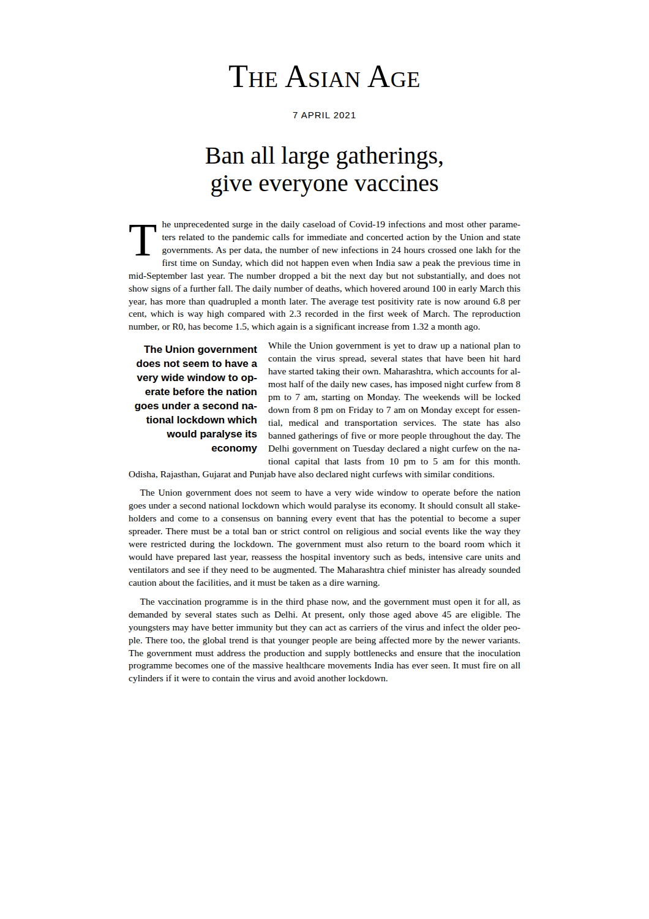The Asian Age
7 APRIL 2021
Ban all large gatherings,
give everyone vaccines
The unprecedented surge in the daily caseload of Covid-19 infections and most other parameters related to the pandemic calls for immediate and concerted action by the Union and state governments. As per data, the number of new infections in 24 hours crossed one lakh for the first time on Sunday, which did not happen even when India saw a peak the previous time in mid-September last year. The number dropped a bit the next day but not substantially, and does not show signs of a further fall. The daily number of deaths, which hovered around 100 in early March this year, has more than quadrupled a month later. The average test positivity rate is now around 6.8 per cent, which is way high compared with 2.3 recorded in the first week of March. The reproduction number, or R0, has become 1.5, which again is a significant increase from 1.32 a month ago.
The Union government does not seem to have a very wide window to operate before the nation goes under a second national lockdown which would paralyse its economy
While the Union government is yet to draw up a national plan to contain the virus spread, several states that have been hit hard have started taking their own. Maharashtra, which accounts for almost half of the daily new cases, has imposed night curfew from 8 pm to 7 am, starting on Monday. The weekends will be locked down from 8 pm on Friday to 7 am on Monday except for essential, medical and transportation services. The state has also banned gatherings of five or more people throughout the day. The Delhi government on Tuesday declared a night curfew on the national capital that lasts from 10 pm to 5 am for this month. Odisha, Rajasthan, Gujarat and Punjab have also declared night curfews with similar conditions.
The Union government does not seem to have a very wide window to operate before the nation goes under a second national lockdown which would paralyse its economy. It should consult all stakeholders and come to a consensus on banning every event that has the potential to become a super spreader. There must be a total ban or strict control on religious and social events like the way they were restricted during the lockdown. The government must also return to the board room which it would have prepared last year, reassess the hospital inventory such as beds, intensive care units and ventilators and see if they need to be augmented. The Maharashtra chief minister has already sounded caution about the facilities, and it must be taken as a dire warning.
The vaccination programme is in the third phase now, and the government must open it for all, as demanded by several states such as Delhi. At present, only those aged above 45 are eligible. The youngsters may have better immunity but they can act as carriers of the virus and infect the older people. There too, the global trend is that younger people are being affected more by the newer variants. The government must address the production and supply bottlenecks and ensure that the inoculation programme becomes one of the massive healthcare movements India has ever seen. It must fire on all cylinders if it were to contain the virus and avoid another lockdown.